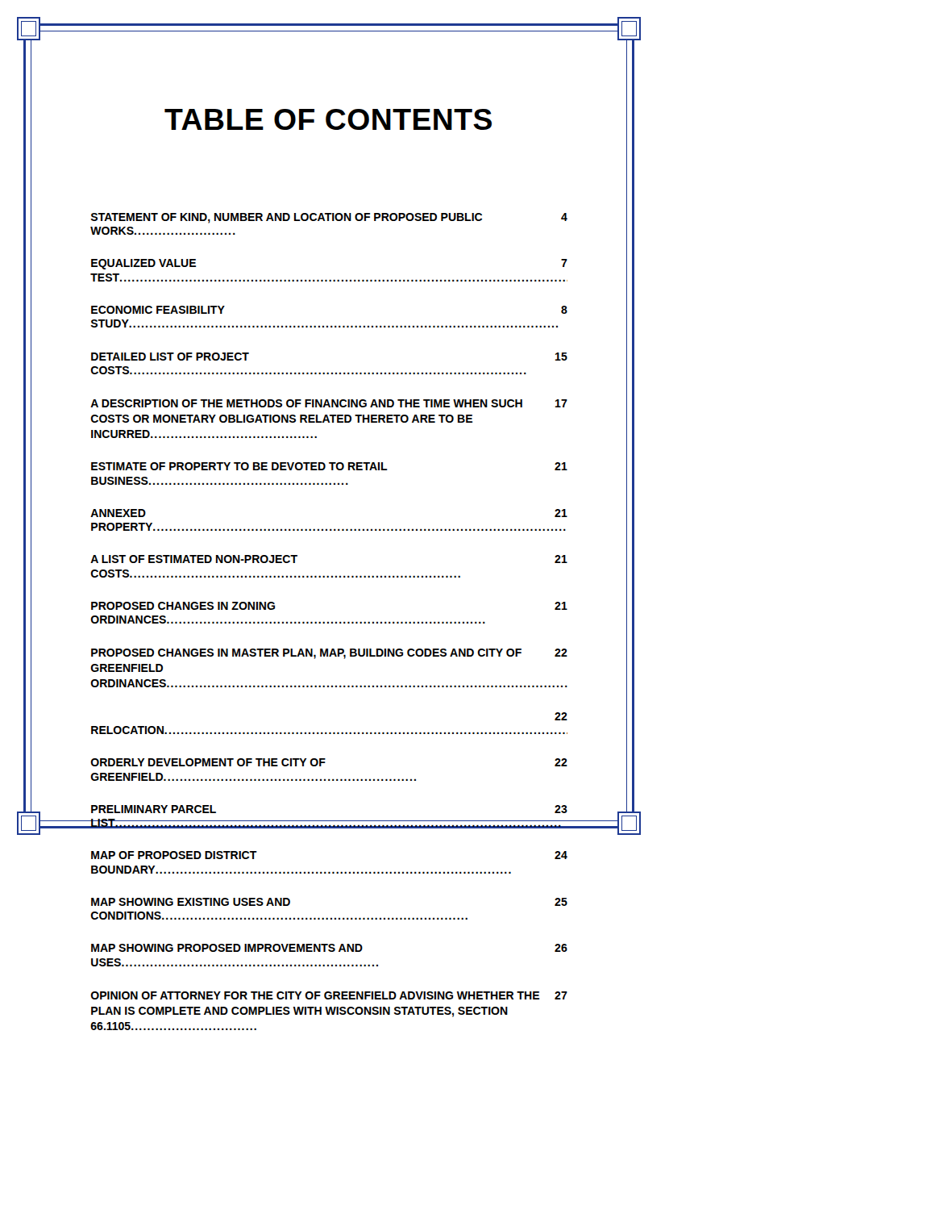TABLE OF CONTENTS
4 STATEMENT OF KIND, NUMBER AND LOCATION OF PROPOSED PUBLIC WORKS.........................
7 EQUALIZED VALUE TEST.................................................................................................................
8 ECONOMIC FEASIBILITY STUDY.........................................................................................................
15 DETAILED LIST OF PROJECT COSTS.................................................................................................
17 A DESCRIPTION OF THE METHODS OF FINANCING AND THE TIME WHEN SUCH COSTS OR MONETARY OBLIGATIONS RELATED THERETO ARE TO BE INCURRED.........................................
21 ESTIMATE OF PROPERTY TO BE DEVOTED TO RETAIL BUSINESS.................................................
21 ANNEXED PROPERTY.....................................................................................................................
21 A LIST OF ESTIMATED NON-PROJECT COSTS.................................................................................
21 PROPOSED CHANGES IN ZONING ORDINANCES..............................................................................
22 PROPOSED CHANGES IN MASTER PLAN, MAP, BUILDING CODES AND CITY OF GREENFIELD ORDINANCES.................................................................................................................................
22 RELOCATION.............................................................................................................................
22 ORDERLY DEVELOPMENT OF THE CITY OF GREENFIELD..............................................................
23 PRELIMINARY PARCEL LIST.............................................................................................................
24 MAP OF PROPOSED DISTRICT BOUNDARY.......................................................................................
25 MAP SHOWING EXISTING USES AND CONDITIONS...........................................................................
26 MAP SHOWING PROPOSED IMPROVEMENTS AND USES...............................................................
27 OPINION OF ATTORNEY FOR THE CITY OF GREENFIELD ADVISING WHETHER THE PLAN IS COMPLETE AND COMPLIES WITH WISCONSIN STATUTES, SECTION 66.1105...............................